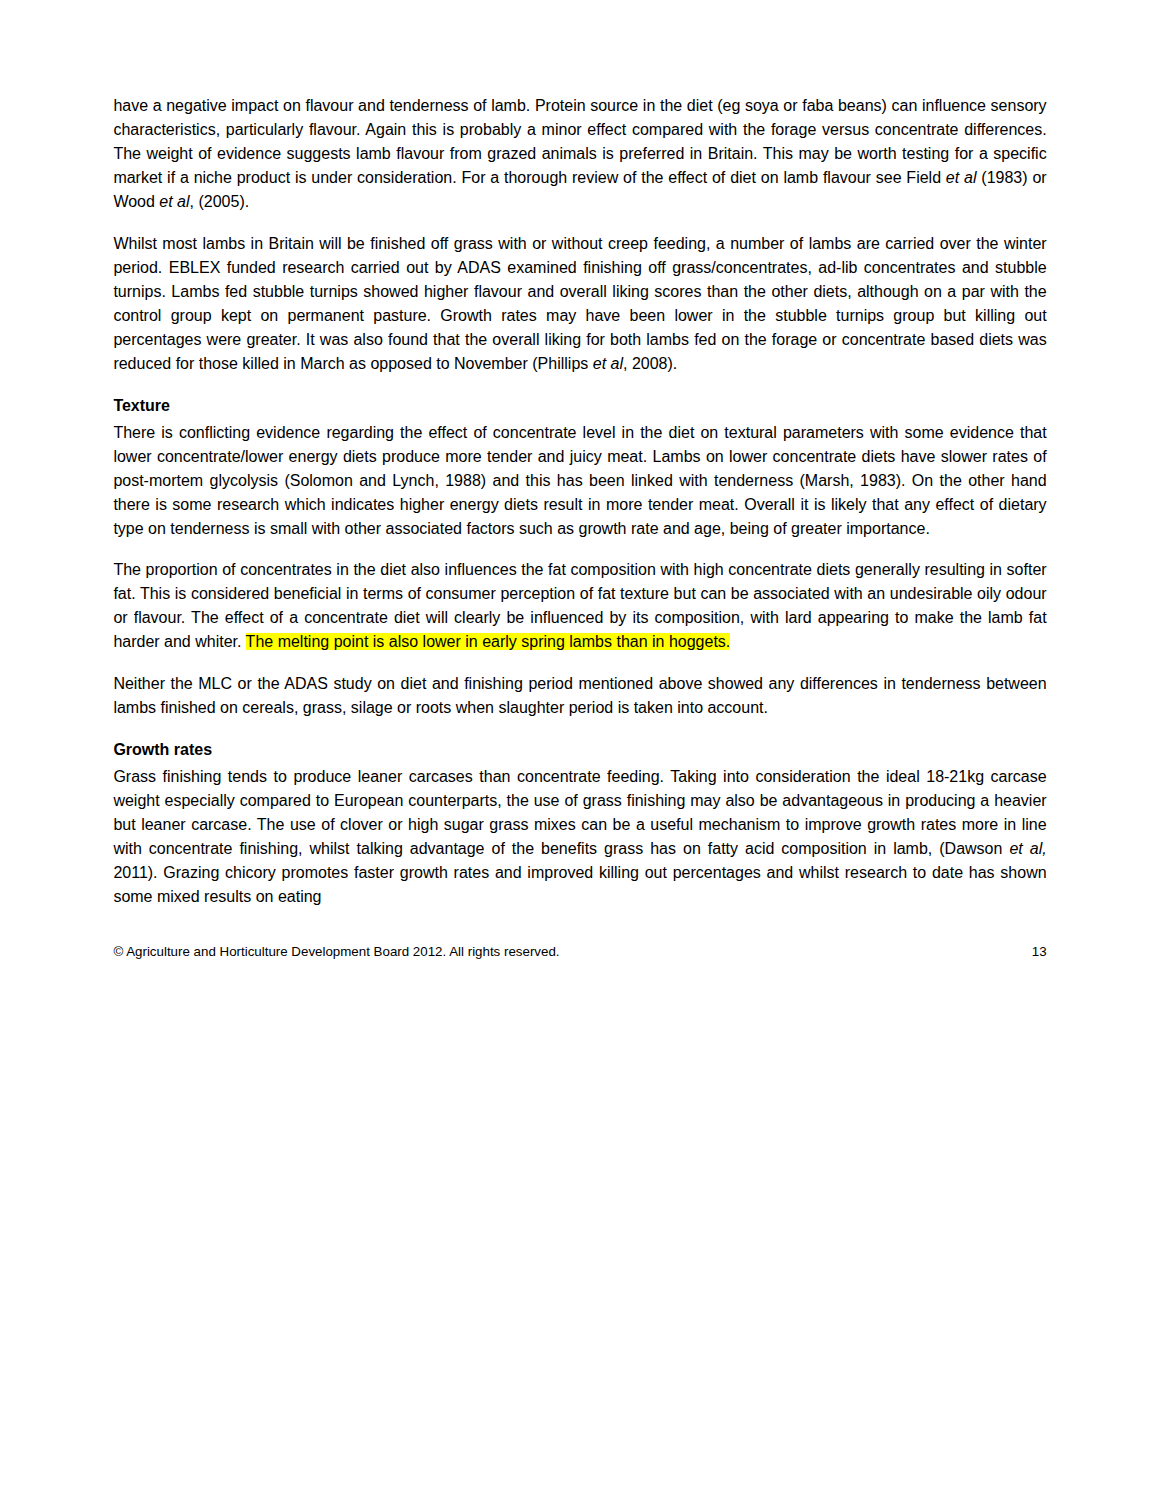have a negative impact on flavour and tenderness of lamb. Protein source in the diet (eg soya or faba beans) can influence sensory characteristics, particularly flavour. Again this is probably a minor effect compared with the forage versus concentrate differences. The weight of evidence suggests lamb flavour from grazed animals is preferred in Britain. This may be worth testing for a specific market if a niche product is under consideration. For a thorough review of the effect of diet on lamb flavour see Field et al (1983) or Wood et al, (2005).
Whilst most lambs in Britain will be finished off grass with or without creep feeding, a number of lambs are carried over the winter period. EBLEX funded research carried out by ADAS examined finishing off grass/concentrates, ad-lib concentrates and stubble turnips. Lambs fed stubble turnips showed higher flavour and overall liking scores than the other diets, although on a par with the control group kept on permanent pasture. Growth rates may have been lower in the stubble turnips group but killing out percentages were greater. It was also found that the overall liking for both lambs fed on the forage or concentrate based diets was reduced for those killed in March as opposed to November (Phillips et al, 2008).
Texture
There is conflicting evidence regarding the effect of concentrate level in the diet on textural parameters with some evidence that lower concentrate/lower energy diets produce more tender and juicy meat. Lambs on lower concentrate diets have slower rates of post-mortem glycolysis (Solomon and Lynch, 1988) and this has been linked with tenderness (Marsh, 1983). On the other hand there is some research which indicates higher energy diets result in more tender meat. Overall it is likely that any effect of dietary type on tenderness is small with other associated factors such as growth rate and age, being of greater importance.
The proportion of concentrates in the diet also influences the fat composition with high concentrate diets generally resulting in softer fat. This is considered beneficial in terms of consumer perception of fat texture but can be associated with an undesirable oily odour or flavour. The effect of a concentrate diet will clearly be influenced by its composition, with lard appearing to make the lamb fat harder and whiter. The melting point is also lower in early spring lambs than in hoggets.
Neither the MLC or the ADAS study on diet and finishing period mentioned above showed any differences in tenderness between lambs finished on cereals, grass, silage or roots when slaughter period is taken into account.
Growth rates
Grass finishing tends to produce leaner carcases than concentrate feeding. Taking into consideration the ideal 18-21kg carcase weight especially compared to European counterparts, the use of grass finishing may also be advantageous in producing a heavier but leaner carcase. The use of clover or high sugar grass mixes can be a useful mechanism to improve growth rates more in line with concentrate finishing, whilst talking advantage of the benefits grass has on fatty acid composition in lamb, (Dawson et al, 2011). Grazing chicory promotes faster growth rates and improved killing out percentages and whilst research to date has shown some mixed results on eating
© Agriculture and Horticulture Development Board 2012. All rights reserved. 13